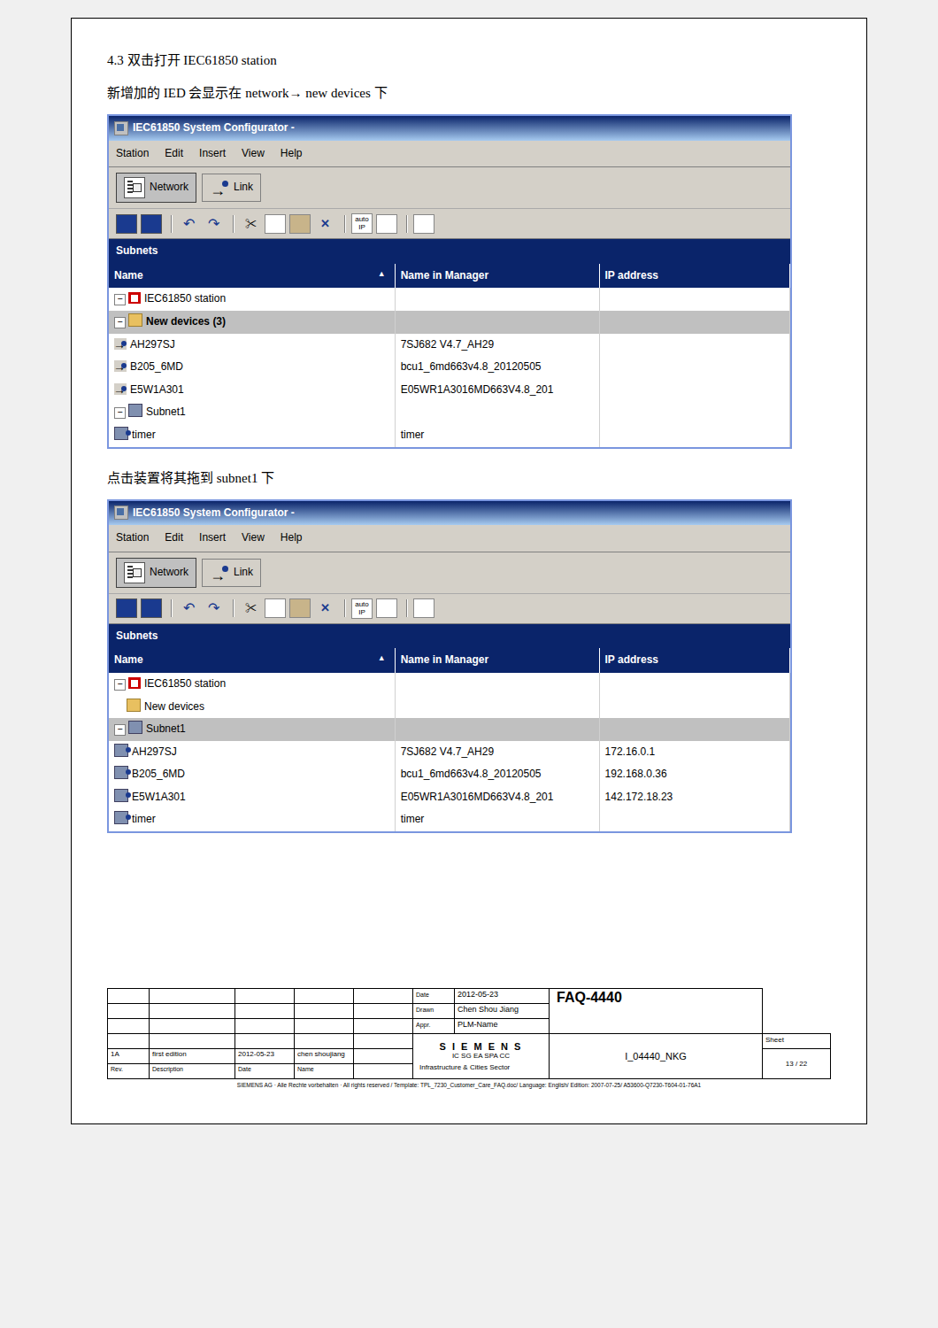4.3 双击打开 IEC61850 station
新增加的 IED 会显示在 network→ new devices 下
IEC61850 System Configurator -
Station Edit Insert View Help
Network
Link
auto IP
Subnets
| Name ▲ | Name in Manager | IP address |
| --- | --- | --- |
| − IEC61850 station | | |
| − New devices (3) | | |
| AH297SJ | 7SJ682 V4.7_AH29 | |
| B205_6MD | bcu1_6md663v4.8_20120505 | |
| E5W1A301 | E05WR1A3016MD663V4.8_201 | |
| − Subnet1 | | |
| timer | timer | |
点击装置将其拖到 subnet1 下
IEC61850 System Configurator -
Station Edit Insert View Help
Network
Link
auto IP
Subnets
| Name ▲ | Name in Manager | IP address |
| --- | --- | --- |
| − IEC61850 station | | |
| New devices | | |
| − Subnet1 | | |
| AH297SJ | 7SJ682 V4.7_AH29 | 172.16.0.1 |
| B205_6MD | bcu1_6md663v4.8_20120505 | 192.168.0.36 |
| E5W1A301 | E05WR1A3016MD663V4.8_201 | 142.172.18.23 |
| timer | timer | |
| | | | | | Date | 2012-05-23 | FAQ-4440 | |
| | | | | | Drawn | Chen Shou Jiang |
| | | | | | Appr. | PLM-Name |
| | | | | | S I E M E N S IC SG EA SPA CC Infrastructure & Cities Sector | I_04440_NKG | Sheet |
| 1A | first edition | 2012-05-23 | chen shoujiang | | 13 / 22 |
| Rev. | Description | Date | Name | |
SIEMENS AG · Alle Rechte vorbehalten · All rights reserved / Template: TPL_7230_Customer_Care_FAQ.doc/ Language: English/ Edition: 2007-07-25/ A53600-Q7230-T604-01-76A1